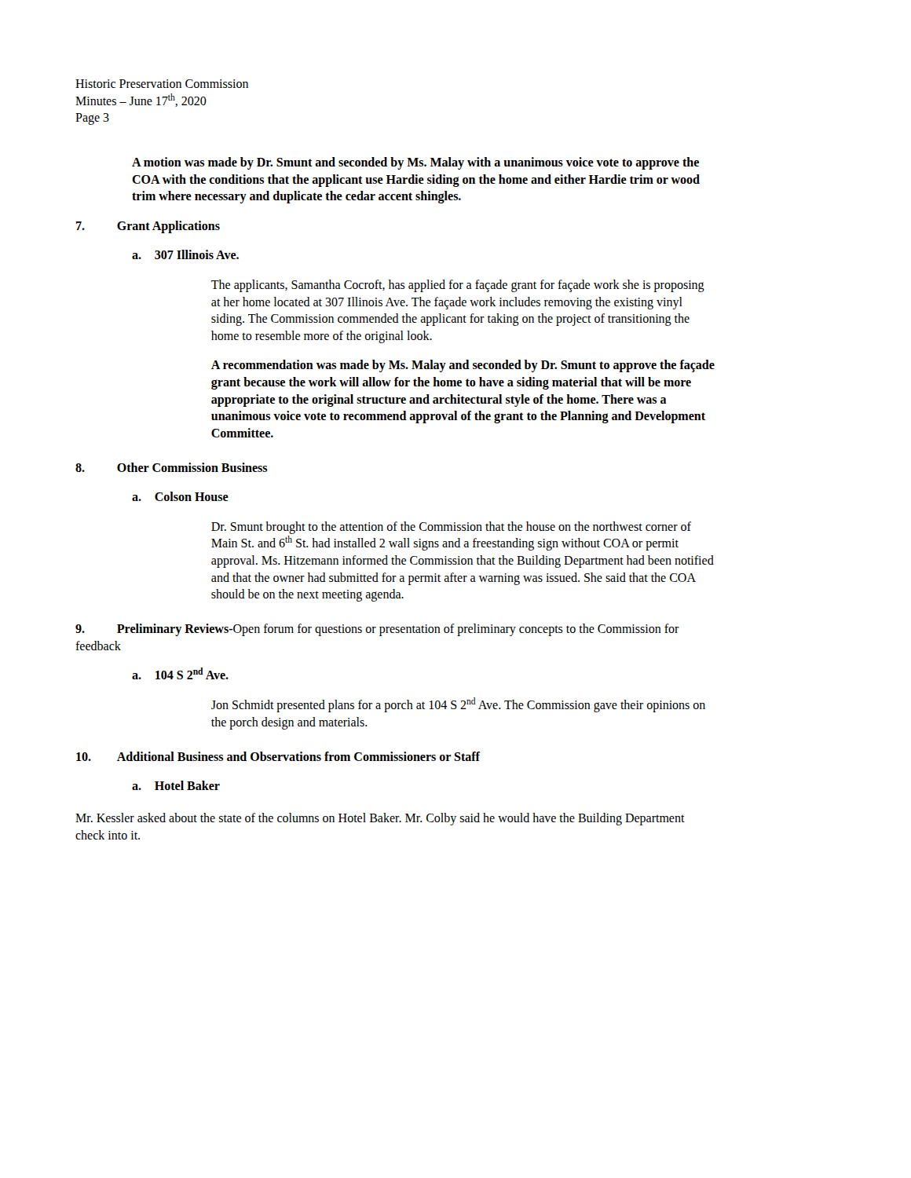Historic Preservation Commission
Minutes – June 17th, 2020
Page 3
A motion was made by Dr. Smunt and seconded by Ms. Malay with a unanimous voice vote to approve the COA with the conditions that the applicant use Hardie siding on the home and either Hardie trim or wood trim where necessary and duplicate the cedar accent shingles.
7. Grant Applications
a. 307 Illinois Ave.
The applicants, Samantha Cocroft, has applied for a façade grant for façade work she is proposing at her home located at 307 Illinois Ave. The façade work includes removing the existing vinyl siding. The Commission commended the applicant for taking on the project of transitioning the home to resemble more of the original look.
A recommendation was made by Ms. Malay and seconded by Dr. Smunt to approve the façade grant because the work will allow for the home to have a siding material that will be more appropriate to the original structure and architectural style of the home. There was a unanimous voice vote to recommend approval of the grant to the Planning and Development Committee.
8. Other Commission Business
a. Colson House
Dr. Smunt brought to the attention of the Commission that the house on the northwest corner of Main St. and 6th St. had installed 2 wall signs and a freestanding sign without COA or permit approval. Ms. Hitzemann informed the Commission that the Building Department had been notified and that the owner had submitted for a permit after a warning was issued. She said that the COA should be on the next meeting agenda.
9. Preliminary Reviews-Open forum for questions or presentation of preliminary concepts to the Commission for feedback
a. 104 S 2nd Ave.
Jon Schmidt presented plans for a porch at 104 S 2nd Ave. The Commission gave their opinions on the porch design and materials.
10. Additional Business and Observations from Commissioners or Staff
a. Hotel Baker
Mr. Kessler asked about the state of the columns on Hotel Baker. Mr. Colby said he would have the Building Department check into it.